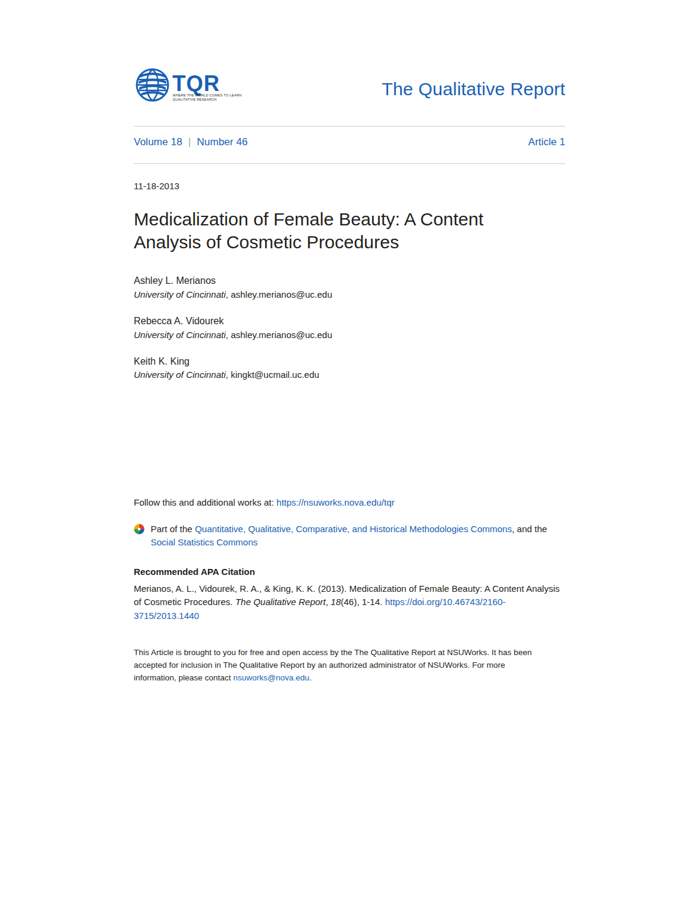TQR WHERE THE WORLD COMES TO LEARN QUALITATIVE RESEARCH
The Qualitative Report
Volume 18|Number 46
Article 1
11-18-2013
Medicalization of Female Beauty: A Content Analysis of Cosmetic Procedures
Ashley L. Merianos
University of Cincinnati, ashley.merianos@uc.edu
Rebecca A. Vidourek
University of Cincinnati, ashley.merianos@uc.edu
Keith K. King
University of Cincinnati, kingkt@ucmail.uc.edu
Follow this and additional works at: https://nsuworks.nova.edu/tqr
Part of the Quantitative, Qualitative, Comparative, and Historical Methodologies Commons, and the Social Statistics Commons
Recommended APA Citation
Merianos, A. L., Vidourek, R. A., & King, K. K. (2013). Medicalization of Female Beauty: A Content Analysis of Cosmetic Procedures. The Qualitative Report, 18(46), 1-14. https://doi.org/10.46743/2160-3715/2013.1440
This Article is brought to you for free and open access by the The Qualitative Report at NSUWorks. It has been accepted for inclusion in The Qualitative Report by an authorized administrator of NSUWorks. For more information, please contact nsuworks@nova.edu.